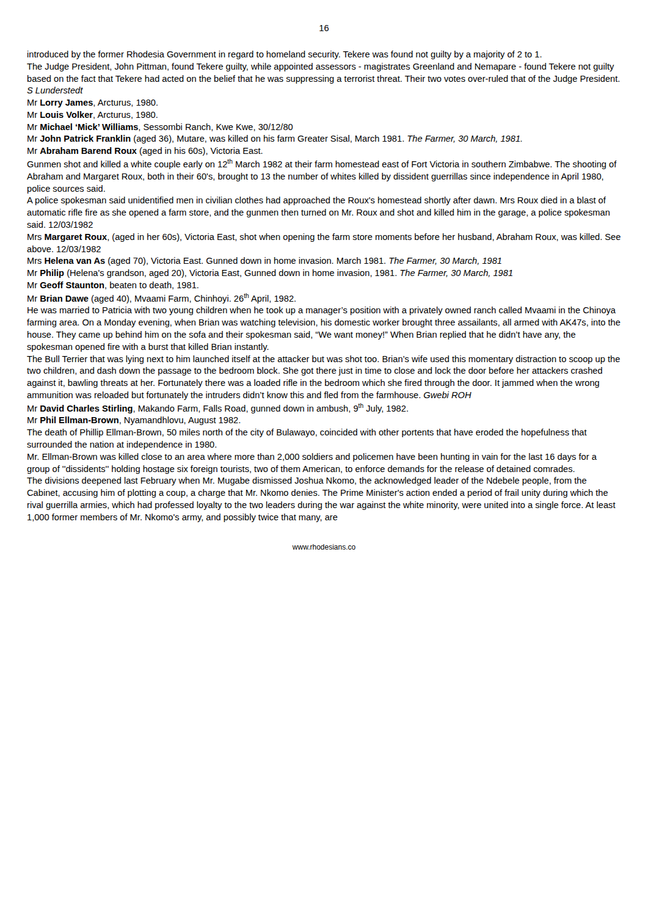16
introduced by the former Rhodesia Government in regard to homeland security. Tekere was found not guilty by a majority of 2 to 1.
The Judge President, John Pittman, found Tekere guilty, while appointed assessors - magistrates Greenland and Nemapare - found Tekere not guilty based on the fact that Tekere had acted on the belief that he was suppressing a terrorist threat. Their two votes over-ruled that of the Judge President. S Lunderstedt
Mr Lorry James, Arcturus, 1980.
Mr Louis Volker, Arcturus, 1980.
Mr Michael ‘Mick’ Williams, Sessombi Ranch, Kwe Kwe, 30/12/80
Mr John Patrick Franklin (aged 36), Mutare, was killed on his farm Greater Sisal, March 1981. The Farmer, 30 March, 1981.
Mr Abraham Barend Roux (aged in his 60s), Victoria East.
Gunmen shot and killed a white couple early on 12th March 1982 at their farm homestead east of Fort Victoria in southern Zimbabwe. The shooting of Abraham and Margaret Roux, both in their 60's, brought to 13 the number of whites killed by dissident guerrillas since independence in April 1980, police sources said.
A police spokesman said unidentified men in civilian clothes had approached the Roux's homestead shortly after dawn. Mrs Roux died in a blast of automatic rifle fire as she opened a farm store, and the gunmen then turned on Mr. Roux and shot and killed him in the garage, a police spokesman said. 12/03/1982
Mrs Margaret Roux, (aged in her 60s), Victoria East, shot when opening the farm store moments before her husband, Abraham Roux, was killed. See above. 12/03/1982
Mrs Helena van As (aged 70), Victoria East. Gunned down in home invasion. March 1981. The Farmer, 30 March, 1981
Mr Philip (Helena's grandson, aged 20), Victoria East, Gunned down in home invasion, 1981. The Farmer, 30 March, 1981
Mr Geoff Staunton, beaten to death, 1981.
Mr Brian Dawe (aged 40), Mvaami Farm, Chinhoyi. 26th April, 1982.
He was married to Patricia with two young children when he took up a manager’s position with a privately owned ranch called Mvaami in the Chinoya farming area. On a Monday evening, when Brian was watching television, his domestic worker brought three assailants, all armed with AK47s, into the house. They came up behind him on the sofa and their spokesman said, “We want money!” When Brian replied that he didn’t have any, the spokesman opened fire with a burst that killed Brian instantly.
The Bull Terrier that was lying next to him launched itself at the attacker but was shot too. Brian’s wife used this momentary distraction to scoop up the two children, and dash down the passage to the bedroom block. She got there just in time to close and lock the door before her attackers crashed against it, bawling threats at her. Fortunately there was a loaded rifle in the bedroom which she fired through the door. It jammed when the wrong ammunition was reloaded but fortunately the intruders didn’t know this and fled from the farmhouse. Gwebi ROH
Mr David Charles Stirling, Makando Farm, Falls Road, gunned down in ambush, 9th July, 1982.
Mr Phil Ellman-Brown, Nyamandhlovu, August 1982.
The death of Phillip Ellman-Brown, 50 miles north of the city of Bulawayo, coincided with other portents that have eroded the hopefulness that surrounded the nation at independence in 1980.
Mr. Ellman-Brown was killed close to an area where more than 2,000 soldiers and policemen have been hunting in vain for the last 16 days for a group of ''dissidents'' holding hostage six foreign tourists, two of them American, to enforce demands for the release of detained comrades.
The divisions deepened last February when Mr. Mugabe dismissed Joshua Nkomo, the acknowledged leader of the Ndebele people, from the Cabinet, accusing him of plotting a coup, a charge that Mr. Nkomo denies. The Prime Minister's action ended a period of frail unity during which the rival guerrilla armies, which had professed loyalty to the two leaders during the war against the white minority, were united into a single force. At least 1,000 former members of Mr. Nkomo's army, and possibly twice that many, are
www.rhodesians.co